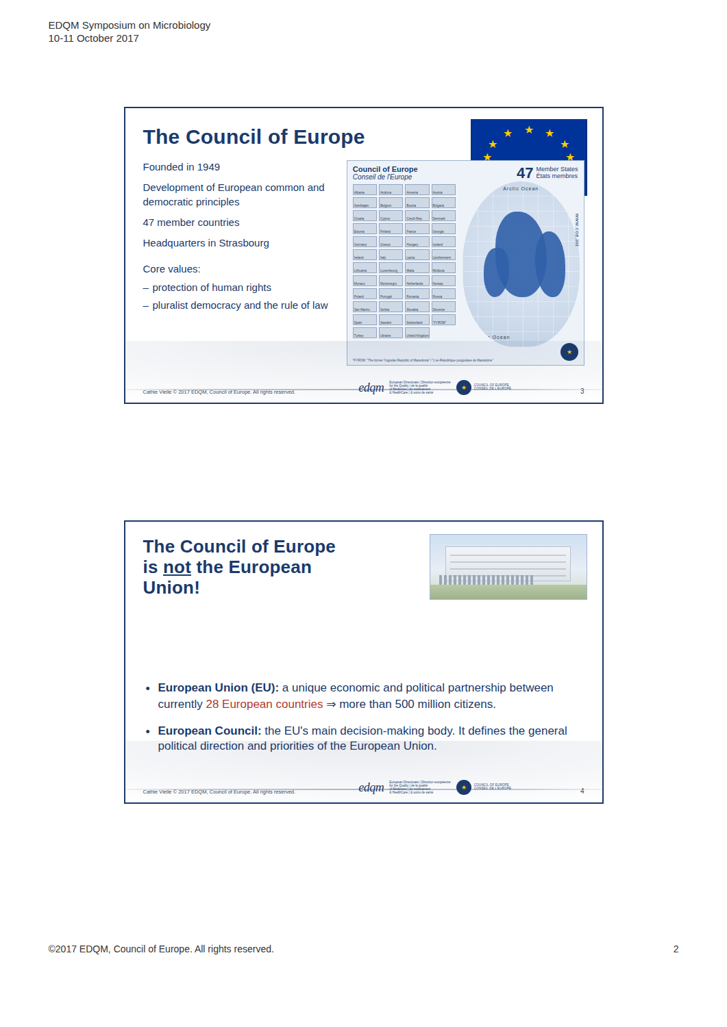EDQM Symposium on Microbiology 10-11 October 2017
The Council of Europe
Founded in 1949
Development of European common and democratic principles
47 member countries
Headquarters in Strasbourg
Core values:
protection of human rights
pluralist democracy and the rule of law
Council of Europe Conseil de l'Europe
47 Member States
États membres
Albania
Andorra
Armenia
Austria
Azerbaijan
Belgium
Bosnia
Bulgaria
Croatia
Cyprus
Czech Rep.
Denmark
Estonia
Finland
France
Georgia
Germany
Greece
Hungary
Iceland
Ireland
Italy
Latvia
Liechtenstein
Lithuania
Luxembourg
Malta
Moldova
Monaco
Montenegro
Netherlands
Norway
Poland
Portugal
Romania
Russia
San Marino
Serbia
Slovakia
Slovenia
Spain
Sweden
Switzerland
"FYROM"
Turkey
Ukraine
United Kingdom
Arctic Ocean
Atlantic Ocean
www.coe.int
*FYROM: "The former Yugoslav Republic of Macedonia" / "L'ex-République yougoslave de Macédoine"
★
Cathie Vielle © 2017 EDQM, Council of Europe. All rights reserved.
edqm
European Directorate | Direction européenne
for the Quality | de la qualité
of Medicines | du médicament
& HealthCare | & soins de santé
★
Council of Europe
Conseil de l'Europe
3
The Council of Europe
is not the European
Union!
European Union (EU): a unique economic and political partnership between currently 28 European countries ⇒ more than 500 million citizens.
European Council: the EU's main decision-making body. It defines the general political direction and priorities of the European Union.
Cathie Vielle © 2017 EDQM, Council of Europe. All rights reserved.
edqm
European Directorate | Direction européenne
for the Quality | de la qualité
of Medicines | du médicament
& HealthCare | & soins de santé
★
Council of Europe
Conseil de l'Europe
4
©2017 EDQM, Council of Europe. All rights reserved.
2